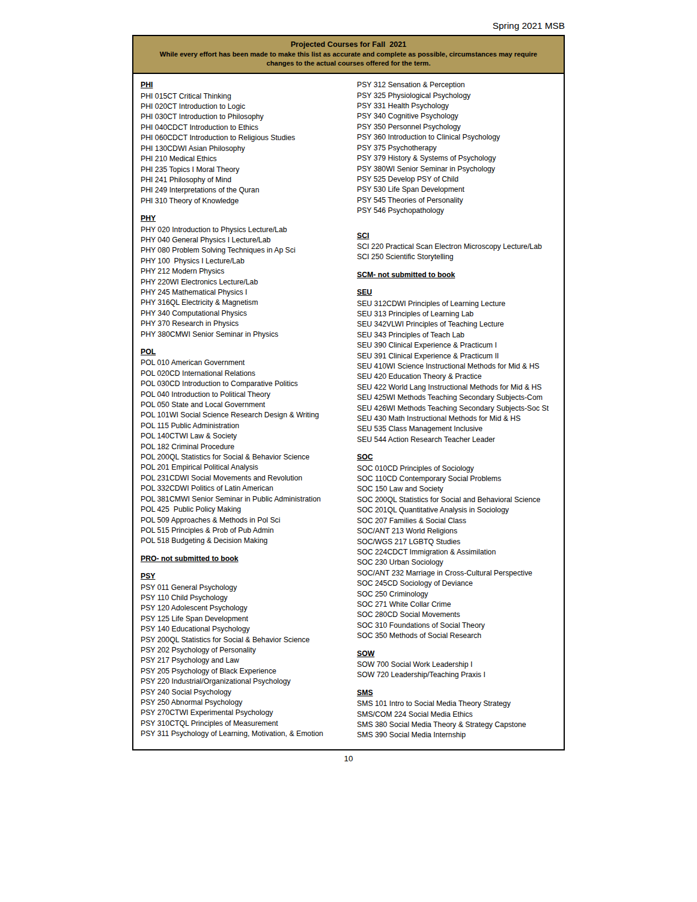Spring 2021 MSB
Projected Courses for Fall 2021
While every effort has been made to make this list as accurate and complete as possible, circumstances may require
changes to the actual courses offered for the term.
PHI
PHI 015CT Critical Thinking
PHI 020CT Introduction to Logic
PHI 030CT Introduction to Philosophy
PHI 040CDCT Introduction to Ethics
PHI 060CDCT Introduction to Religious Studies
PHI 130CDWI Asian Philosophy
PHI 210 Medical Ethics
PHI 235 Topics I Moral Theory
PHI 241 Philosophy of Mind
PHI 249 Interpretations of the Quran
PHI 310 Theory of Knowledge
PHY
PHY 020 Introduction to Physics Lecture/Lab
PHY 040 General Physics I Lecture/Lab
PHY 080 Problem Solving Techniques in Ap Sci
PHY 100 Physics I Lecture/Lab
PHY 212 Modern Physics
PHY 220WI Electronics Lecture/Lab
PHY 245 Mathematical Physics I
PHY 316QL Electricity & Magnetism
PHY 340 Computational Physics
PHY 370 Research in Physics
PHY 380CMWI Senior Seminar in Physics
POL
POL 010 American Government
POL 020CD International Relations
POL 030CD Introduction to Comparative Politics
POL 040 Introduction to Political Theory
POL 050 State and Local Government
POL 101WI Social Science Research Design & Writing
POL 115 Public Administration
POL 140CTWI Law & Society
POL 182 Criminal Procedure
POL 200QL Statistics for Social & Behavior Science
POL 201 Empirical Political Analysis
POL 231CDWI Social Movements and Revolution
POL 332CDWI Politics of Latin American
POL 381CMWI Senior Seminar in Public Administration
POL 425 Public Policy Making
POL 509 Approaches & Methods in Pol Sci
POL 515 Principles & Prob of Pub Admin
POL 518 Budgeting & Decision Making
PRO- not submitted to book
PSY
PSY 011 General Psychology
PSY 110 Child Psychology
PSY 120 Adolescent Psychology
PSY 125 Life Span Development
PSY 140 Educational Psychology
PSY 200QL Statistics for Social & Behavior Science
PSY 202 Psychology of Personality
PSY 217 Psychology and Law
PSY 205 Psychology of Black Experience
PSY 220 Industrial/Organizational Psychology
PSY 240 Social Psychology
PSY 250 Abnormal Psychology
PSY 270CTWI Experimental Psychology
PSY 310CTQL Principles of Measurement
PSY 311 Psychology of Learning, Motivation, & Emotion
PSY 312 Sensation & Perception
PSY 325 Physiological Psychology
PSY 331 Health Psychology
PSY 340 Cognitive Psychology
PSY 350 Personnel Psychology
PSY 360 Introduction to Clinical Psychology
PSY 375 Psychotherapy
PSY 379 History & Systems of Psychology
PSY 380WI Senior Seminar in Psychology
PSY 525 Develop PSY of Child
PSY 530 Life Span Development
PSY 545 Theories of Personality
PSY 546 Psychopathology
SCI
SCI 220 Practical Scan Electron Microscopy Lecture/Lab
SCI 250 Scientific Storytelling
SCM- not submitted to book
SEU
SEU 312CDWI Principles of Learning Lecture
SEU 313 Principles of Learning Lab
SEU 342VLWI Principles of Teaching Lecture
SEU 343 Principles of Teach Lab
SEU 390 Clinical Experience & Practicum I
SEU 391 Clinical Experience & Practicum II
SEU 410WI Science Instructional Methods for Mid & HS
SEU 420 Education Theory & Practice
SEU 422 World Lang Instructional Methods for Mid & HS
SEU 425WI Methods Teaching Secondary Subjects-Com
SEU 426WI Methods Teaching Secondary Subjects-Soc St
SEU 430 Math Instructional Methods for Mid & HS
SEU 535 Class Management Inclusive
SEU 544 Action Research Teacher Leader
SOC
SOC 010CD Principles of Sociology
SOC 110CD Contemporary Social Problems
SOC 150 Law and Society
SOC 200QL Statistics for Social and Behavioral Science
SOC 201QL Quantitative Analysis in Sociology
SOC 207 Families & Social Class
SOC/ANT 213 World Religions
SOC/WGS 217 LGBTQ Studies
SOC 224CDCT Immigration & Assimilation
SOC 230 Urban Sociology
SOC/ANT 232 Marriage in Cross-Cultural Perspective
SOC 245CD Sociology of Deviance
SOC 250 Criminology
SOC 271 White Collar Crime
SOC 280CD Social Movements
SOC 310 Foundations of Social Theory
SOC 350 Methods of Social Research
SOW
SOW 700 Social Work Leadership I
SOW 720 Leadership/Teaching Praxis I
SMS
SMS 101 Intro to Social Media Theory Strategy
SMS/COM 224 Social Media Ethics
SMS 380 Social Media Theory & Strategy Capstone
SMS 390 Social Media Internship
10